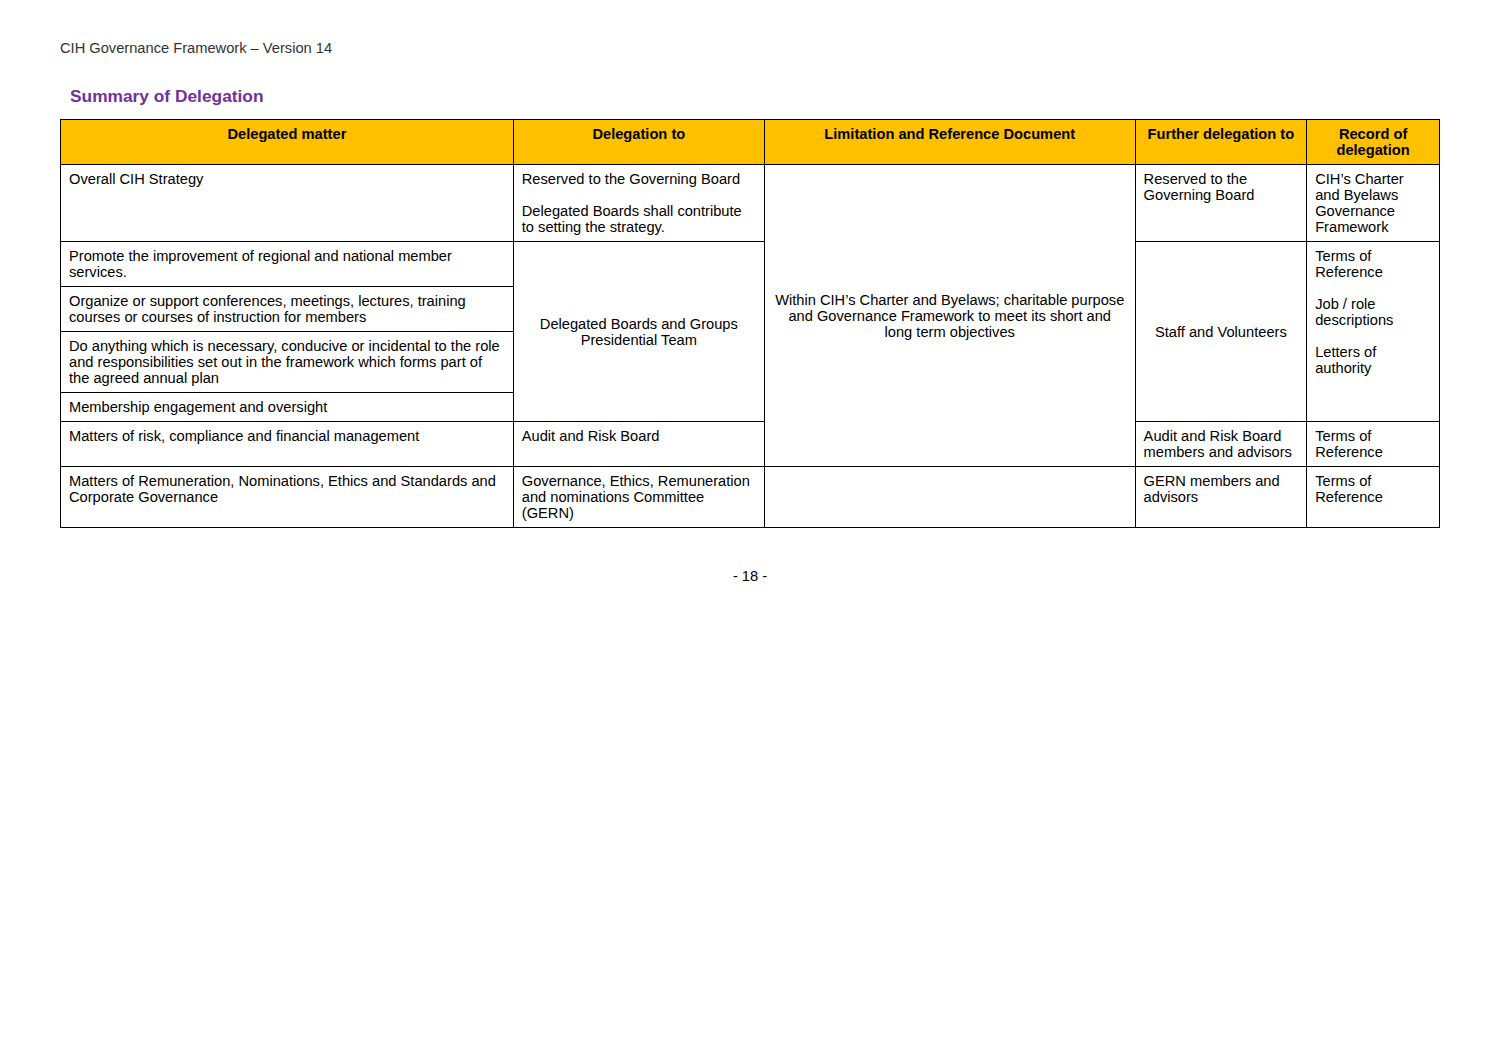CIH Governance Framework – Version 14
Summary of Delegation
| Delegated matter | Delegation to | Limitation and Reference Document | Further delegation to | Record of delegation |
| --- | --- | --- | --- | --- |
| Overall CIH Strategy | Reserved to the Governing Board Delegated Boards shall contribute to setting the strategy. | Within CIH’s Charter and Byelaws; charitable purpose and Governance Framework to meet its short and long term objectives | Reserved to the Governing Board | CIH’s Charter and Byelaws Governance Framework |
| Promote the improvement of regional and national member services. | Delegated Boards and Groups Presidential Team | Staff and Volunteers | Terms of Reference Job / role descriptions Letters of authority |
| Organize or support conferences, meetings, lectures, training courses or courses of instruction for members |
| Do anything which is necessary, conducive or incidental to the role and responsibilities set out in the framework which forms part of the agreed annual plan |
| Membership engagement and oversight |
| Matters of risk, compliance and financial management | Audit and Risk Board | Audit and Risk Board members and advisors | Terms of Reference |
| Matters of Remuneration, Nominations, Ethics and Standards and Corporate Governance | Governance, Ethics, Remuneration and nominations Committee (GERN) | | GERN members and advisors | Terms of Reference |
- 18 -